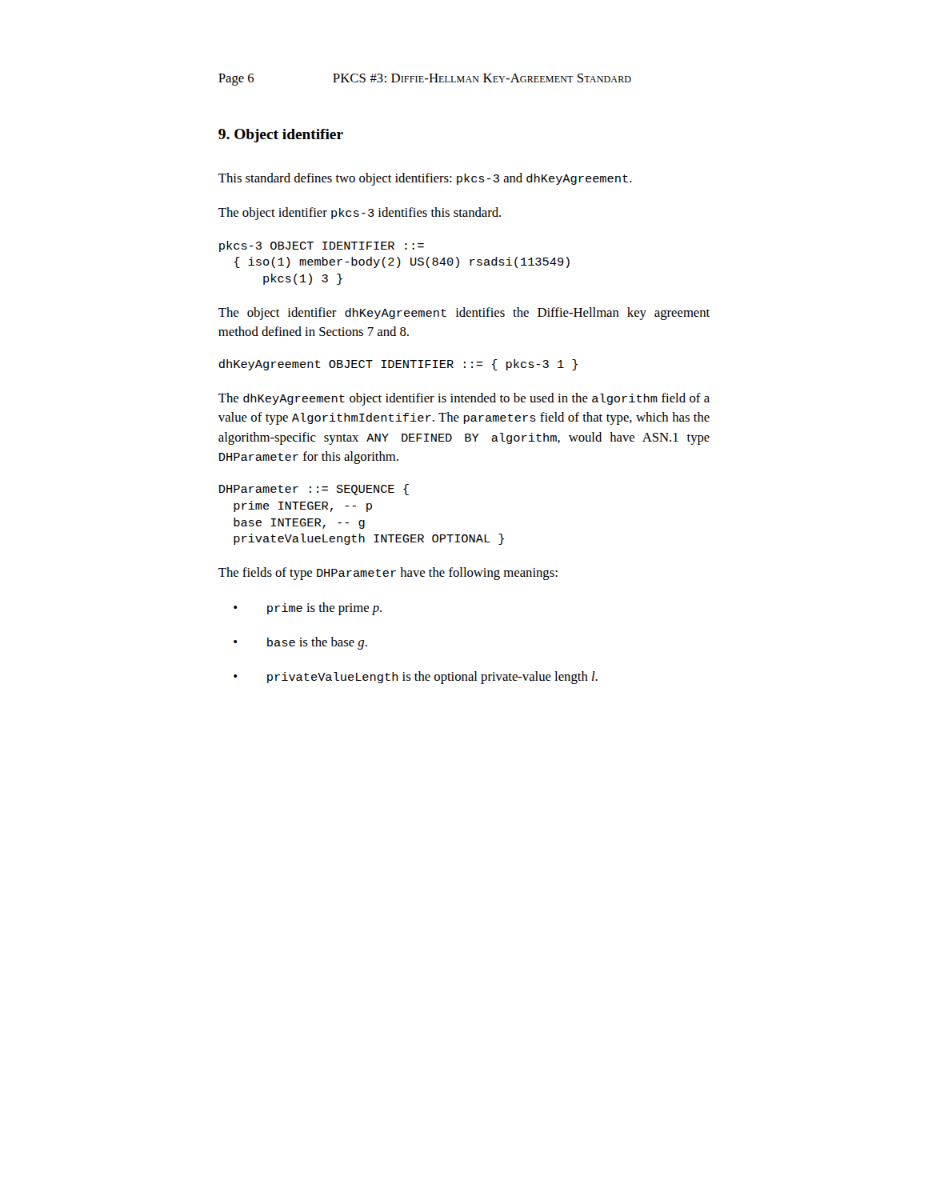Page 6
PKCS #3: Diffie-Hellman Key-Agreement Standard
9. Object identifier
This standard defines two object identifiers: pkcs-3 and dhKeyAgreement.
The object identifier pkcs-3 identifies this standard.
pkcs-3 OBJECT IDENTIFIER ::=
  { iso(1) member-body(2) US(840) rsadsi(113549)
      pkcs(1) 3 }
The object identifier dhKeyAgreement identifies the Diffie-Hellman key agreement method defined in Sections 7 and 8.
dhKeyAgreement OBJECT IDENTIFIER ::= { pkcs-3 1 }
The dhKeyAgreement object identifier is intended to be used in the algorithm field of a value of type AlgorithmIdentifier. The parameters field of that type, which has the algorithm-specific syntax ANY DEFINED BY algorithm, would have ASN.1 type DHParameter for this algorithm.
DHParameter ::= SEQUENCE {
  prime INTEGER, -- p
  base INTEGER, -- g
  privateValueLength INTEGER OPTIONAL }
The fields of type DHParameter have the following meanings:
prime is the prime p.
base is the base g.
privateValueLength is the optional private-value length l.